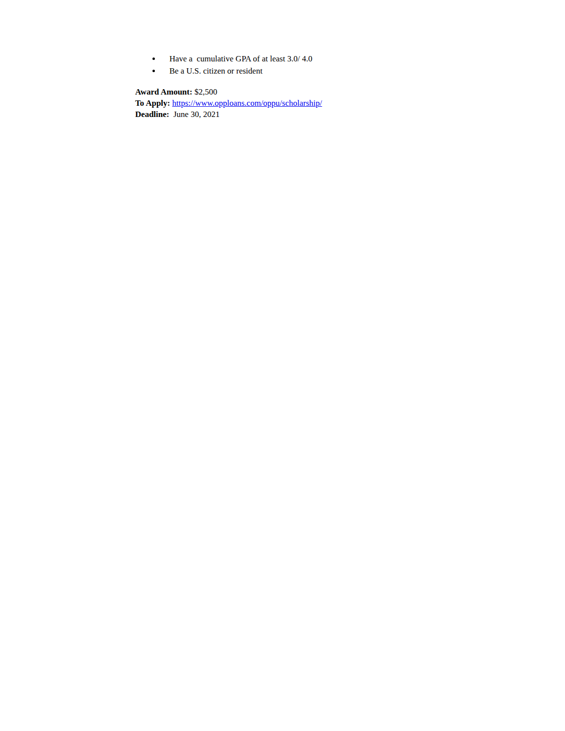Have a cumulative GPA of at least 3.0/ 4.0
Be a U.S. citizen or resident
Award Amount: $2,500
To Apply: https://www.opploans.com/oppu/scholarship/
Deadline: June 30, 2021